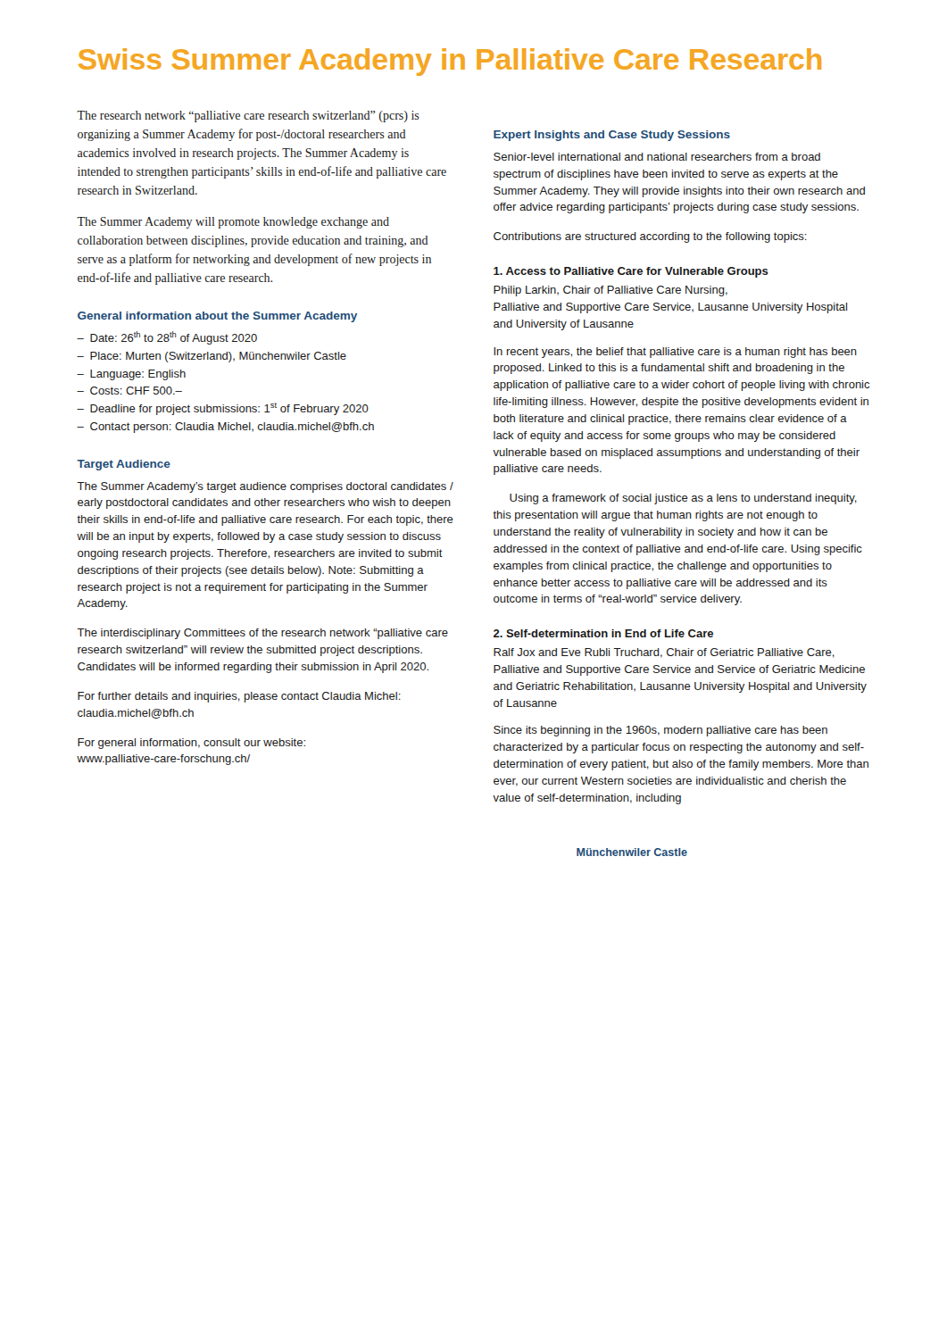Swiss Summer Academy in Palliative Care Research
The research network “palliative care research switzerland” (pcrs) is organizing a Summer Academy for post-/doctoral researchers and academics involved in research projects. The Summer Academy is intended to strengthen participants’ skills in end-of-life and palliative care research in Switzerland.
The Summer Academy will promote knowledge exchange and collaboration between disciplines, provide education and training, and serve as a platform for networking and development of new projects in end-of-life and palliative care research.
General information about the Summer Academy
Date: 26th to 28th of August 2020
Place: Murten (Switzerland), Münchenwiler Castle
Language: English
Costs: CHF 500.–
Deadline for project submissions: 1st of February 2020
Contact person: Claudia Michel, claudia.michel@bfh.ch
Target Audience
The Summer Academy’s target audience comprises doctoral candidates / early postdoctoral candidates and other researchers who wish to deepen their skills in end-of-life and palliative care research. For each topic, there will be an input by experts, followed by a case study session to discuss ongoing research projects. Therefore, researchers are invited to submit descriptions of their projects (see details below). Note: Submitting a research project is not a requirement for participating in the Summer Academy.
The interdisciplinary Committees of the research network “palliative care research switzerland” will review the submitted project descriptions. Candidates will be informed regarding their submission in April 2020.
For further details and inquiries, please contact Claudia Michel: claudia.michel@bfh.ch
For general information, consult our website:
www.palliative-care-forschung.ch/
Expert Insights and Case Study Sessions
Senior-level international and national researchers from a broad spectrum of disciplines have been invited to serve as experts at the Summer Academy. They will provide insights into their own research and offer advice regarding participants’ projects during case study sessions.
Contributions are structured according to the following topics:
1. Access to Palliative Care for Vulnerable Groups
Philip Larkin, Chair of Palliative Care Nursing,
Palliative and Supportive Care Service, Lausanne University Hospital and University of Lausanne
In recent years, the belief that palliative care is a human right has been proposed. Linked to this is a fundamental shift and broadening in the application of palliative care to a wider cohort of people living with chronic life-limiting illness. However, despite the positive developments evident in both literature and clinical practice, there remains clear evidence of a lack of equity and access for some groups who may be considered vulnerable based on misplaced assumptions and understanding of their palliative care needs.
Using a framework of social justice as a lens to understand inequity, this presentation will argue that human rights are not enough to understand the reality of vulnerability in society and how it can be addressed in the context of palliative and end-of-life care. Using specific examples from clinical practice, the challenge and opportunities to enhance better access to palliative care will be addressed and its outcome in terms of “real-world” service delivery.
2. Self-determination in End of Life Care
Ralf Jox and Eve Rubli Truchard, Chair of Geriatric Palliative Care, Palliative and Supportive Care Service and Service of Geriatric Medicine and Geriatric Rehabilitation, Lausanne University Hospital and University of Lausanne
Since its beginning in the 1960s, modern palliative care has been characterized by a particular focus on respecting the autonomy and self-determination of every patient, but also of the family members. More than ever, our current Western societies are individualistic and cherish the value of self-determination, including
Münchenwiler Castle